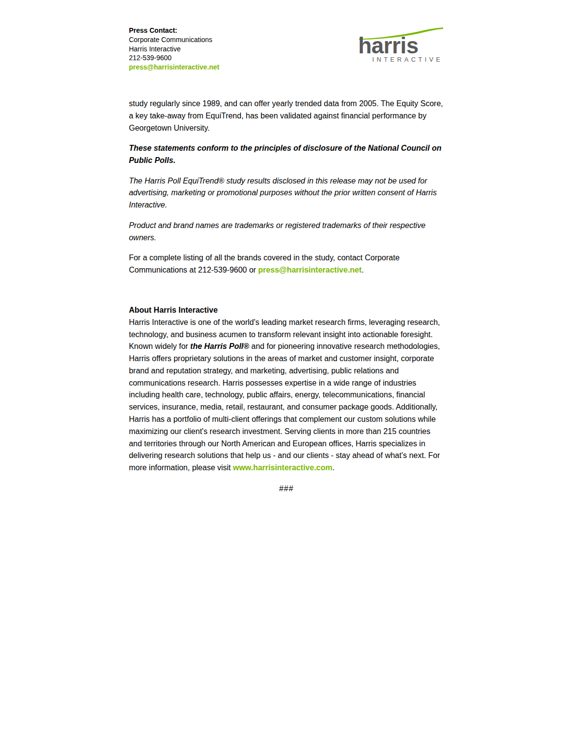Press Contact:
Corporate Communications
Harris Interactive
212-539-9600
press@harrisinteractive.net
harris
INTERACTIVE
study regularly since 1989, and can offer yearly trended data from 2005. The Equity Score, a key take-away from EquiTrend, has been validated against financial performance by Georgetown University.
These statements conform to the principles of disclosure of the National Council on Public Polls.
The Harris Poll EquiTrend® study results disclosed in this release may not be used for advertising, marketing or promotional purposes without the prior written consent of Harris Interactive.
Product and brand names are trademarks or registered trademarks of their respective owners.
For a complete listing of all the brands covered in the study, contact Corporate Communications at 212-539-9600 or press@harrisinteractive.net.
About Harris Interactive
Harris Interactive is one of the world's leading market research firms, leveraging research, technology, and business acumen to transform relevant insight into actionable foresight. Known widely for the Harris Poll® and for pioneering innovative research methodologies, Harris offers proprietary solutions in the areas of market and customer insight, corporate brand and reputation strategy, and marketing, advertising, public relations and communications research. Harris possesses expertise in a wide range of industries including health care, technology, public affairs, energy, telecommunications, financial services, insurance, media, retail, restaurant, and consumer package goods. Additionally, Harris has a portfolio of multi-client offerings that complement our custom solutions while maximizing our client's research investment. Serving clients in more than 215 countries and territories through our North American and European offices, Harris specializes in delivering research solutions that help us - and our clients - stay ahead of what's next. For more information, please visit www.harrisinteractive.com.
###